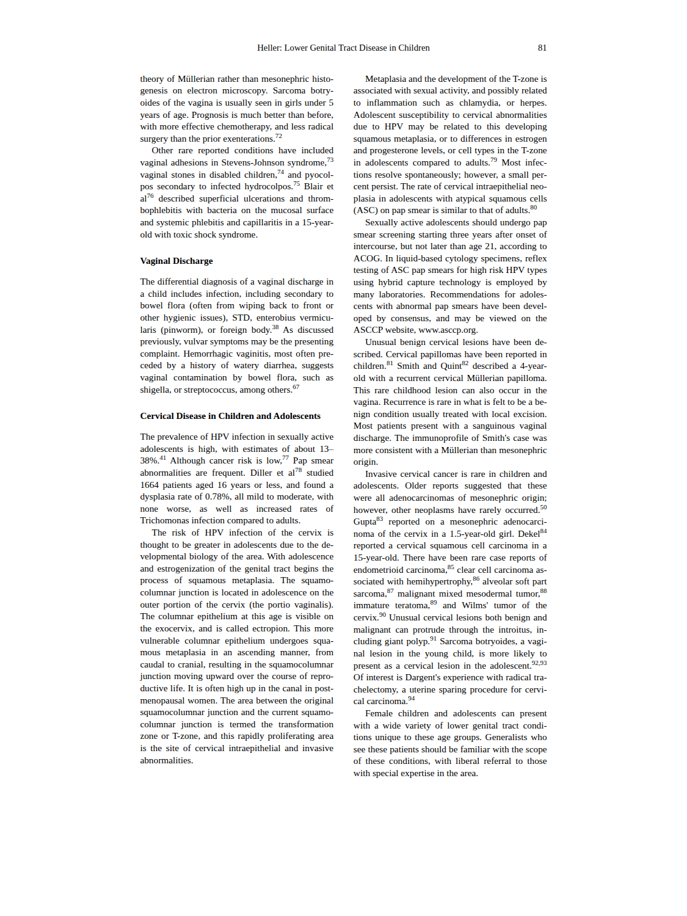Heller: Lower Genital Tract Disease in Children 81
theory of Müllerian rather than mesonephric histogenesis on electron microscopy. Sarcoma botryoides of the vagina is usually seen in girls under 5 years of age. Prognosis is much better than before, with more effective chemotherapy, and less radical surgery than the prior exenterations.72
Other rare reported conditions have included vaginal adhesions in Stevens-Johnson syndrome,73 vaginal stones in disabled children,74 and pyocolpos secondary to infected hydrocolpos.75 Blair et al76 described superficial ulcerations and thrombophlebitis with bacteria on the mucosal surface and systemic phlebitis and capillaritis in a 15-year-old with toxic shock syndrome.
Vaginal Discharge
The differential diagnosis of a vaginal discharge in a child includes infection, including secondary to bowel flora (often from wiping back to front or other hygienic issues), STD, enterobius vermicularis (pinworm), or foreign body.38 As discussed previously, vulvar symptoms may be the presenting complaint. Hemorrhagic vaginitis, most often preceded by a history of watery diarrhea, suggests vaginal contamination by bowel flora, such as shigella, or streptococcus, among others.67
Cervical Disease in Children and Adolescents
The prevalence of HPV infection in sexually active adolescents is high, with estimates of about 13–38%.41 Although cancer risk is low,77 Pap smear abnormalities are frequent. Diller et al78 studied 1664 patients aged 16 years or less, and found a dysplasia rate of 0.78%, all mild to moderate, with none worse, as well as increased rates of Trichomonas infection compared to adults.
The risk of HPV infection of the cervix is thought to be greater in adolescents due to the developmental biology of the area. With adolescence and estrogenization of the genital tract begins the process of squamous metaplasia. The squamocolumnar junction is located in adolescence on the outer portion of the cervix (the portio vaginalis). The columnar epithelium at this age is visible on the exocervix, and is called ectropion. This more vulnerable columnar epithelium undergoes squamous metaplasia in an ascending manner, from caudal to cranial, resulting in the squamocolumnar junction moving upward over the course of reproductive life. It is often high up in the canal in postmenopausal women. The area between the original squamocolumnar junction and the current squamocolumnar junction is termed the transformation zone or T-zone, and this rapidly proliferating area is the site of cervical intraepithelial and invasive abnormalities.
Metaplasia and the development of the T-zone is associated with sexual activity, and possibly related to inflammation such as chlamydia, or herpes. Adolescent susceptibility to cervical abnormalities due to HPV may be related to this developing squamous metaplasia, or to differences in estrogen and progesterone levels, or cell types in the T-zone in adolescents compared to adults.79 Most infections resolve spontaneously; however, a small percent persist. The rate of cervical intraepithelial neoplasia in adolescents with atypical squamous cells (ASC) on pap smear is similar to that of adults.80
Sexually active adolescents should undergo pap smear screening starting three years after onset of intercourse, but not later than age 21, according to ACOG. In liquid-based cytology specimens, reflex testing of ASC pap smears for high risk HPV types using hybrid capture technology is employed by many laboratories. Recommendations for adolescents with abnormal pap smears have been developed by consensus, and may be viewed on the ASCCP website, www.asccp.org.
Unusual benign cervical lesions have been described. Cervical papillomas have been reported in children.81 Smith and Quint82 described a 4-year-old with a recurrent cervical Müllerian papilloma. This rare childhood lesion can also occur in the vagina. Recurrence is rare in what is felt to be a benign condition usually treated with local excision. Most patients present with a sanguinous vaginal discharge. The immunoprofile of Smith's case was more consistent with a Müllerian than mesonephric origin.
Invasive cervical cancer is rare in children and adolescents. Older reports suggested that these were all adenocarcinomas of mesonephric origin; however, other neoplasms have rarely occurred.50 Gupta83 reported on a mesonephric adenocarcinoma of the cervix in a 1.5-year-old girl. Dekel84 reported a cervical squamous cell carcinoma in a 15-year-old. There have been rare case reports of endometrioid carcinoma,85 clear cell carcinoma associated with hemihypertrophy,86 alveolar soft part sarcoma,87 malignant mixed mesodermal tumor,88 immature teratoma,89 and Wilms' tumor of the cervix.90 Unusual cervical lesions both benign and malignant can protrude through the introitus, including giant polyp.91 Sarcoma botryoides, a vaginal lesion in the young child, is more likely to present as a cervical lesion in the adolescent.92,93 Of interest is Dargent's experience with radical trachelectomy, a uterine sparing procedure for cervical carcinoma.94
Female children and adolescents can present with a wide variety of lower genital tract conditions unique to these age groups. Generalists who see these patients should be familiar with the scope of these conditions, with liberal referral to those with special expertise in the area.